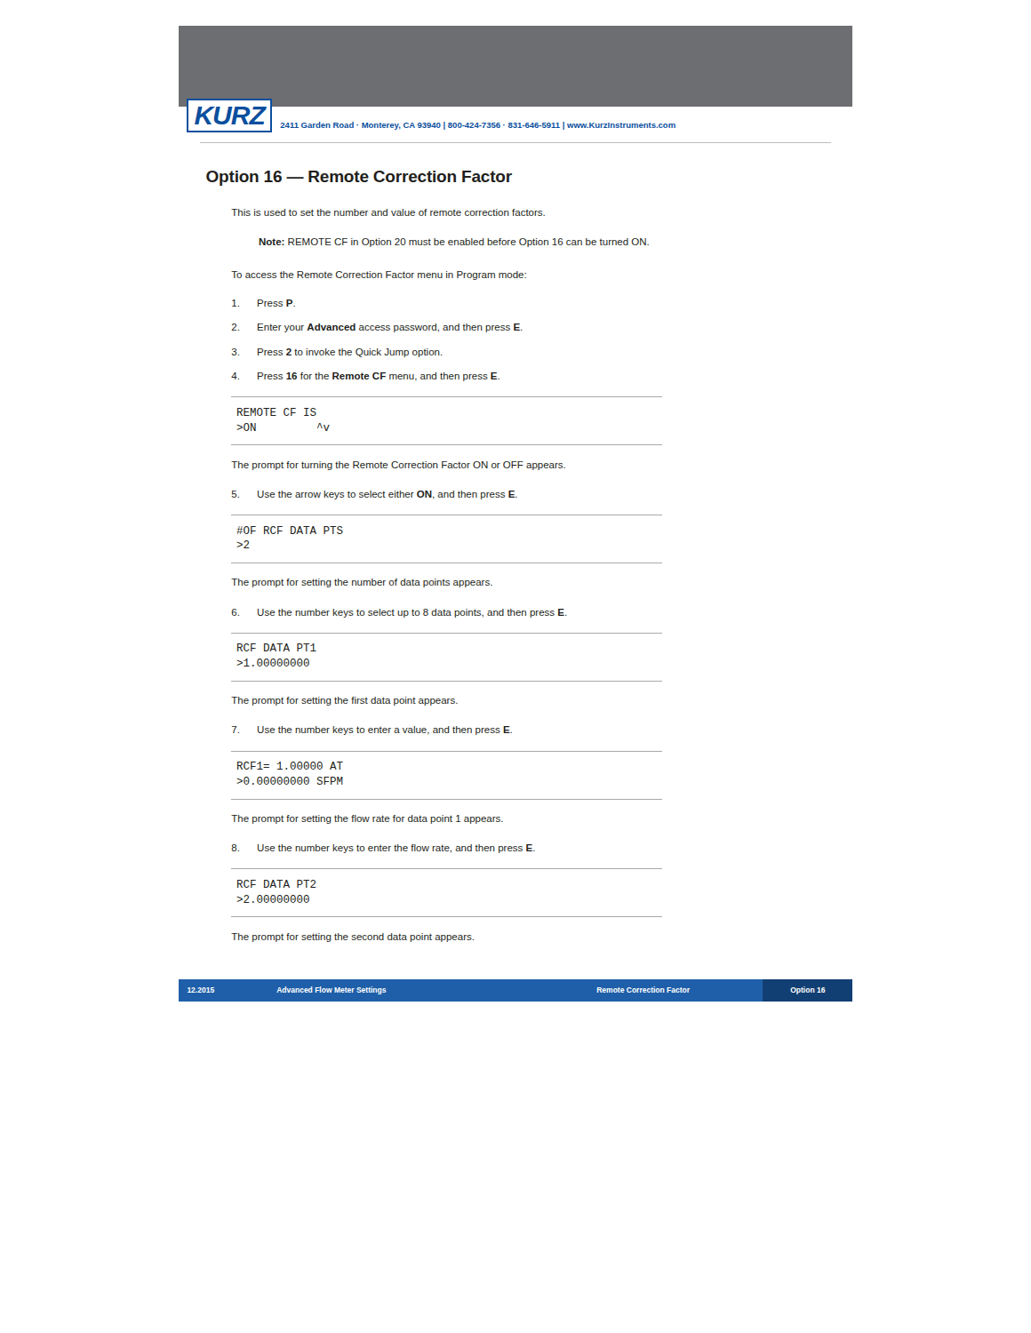KURZ
2411 Garden Road · Monterey, CA 93940 | 800-424-7356 · 831-646-5911 | www.KurzInstruments.com
Option 16 — Remote Correction Factor
This is used to set the number and value of remote correction factors.
Note: REMOTE CF in Option 20 must be enabled before Option 16 can be turned ON.
To access the Remote Correction Factor menu in Program mode:
Press P.
Enter your Advanced access password, and then press E.
Press 2 to invoke the Quick Jump option.
Press 16 for the Remote CF menu, and then press E.
REMOTE CF IS >ON ^v
The prompt for turning the Remote Correction Factor ON or OFF appears.
Use the arrow keys to select either ON, and then press E.
#OF RCF DATA PTS >2
The prompt for setting the number of data points appears.
Use the number keys to select up to 8 data points, and then press E.
RCF DATA PT1 >1.00000000
The prompt for setting the first data point appears.
Use the number keys to enter a value, and then press E.
RCF1= 1.00000 AT >0.00000000 SFPM
The prompt for setting the flow rate for data point 1 appears.
Use the number keys to enter the flow rate, and then press E.
RCF DATA PT2 >2.00000000
The prompt for setting the second data point appears.
12.2015
Advanced Flow Meter Settings
Remote Correction Factor
Option 16